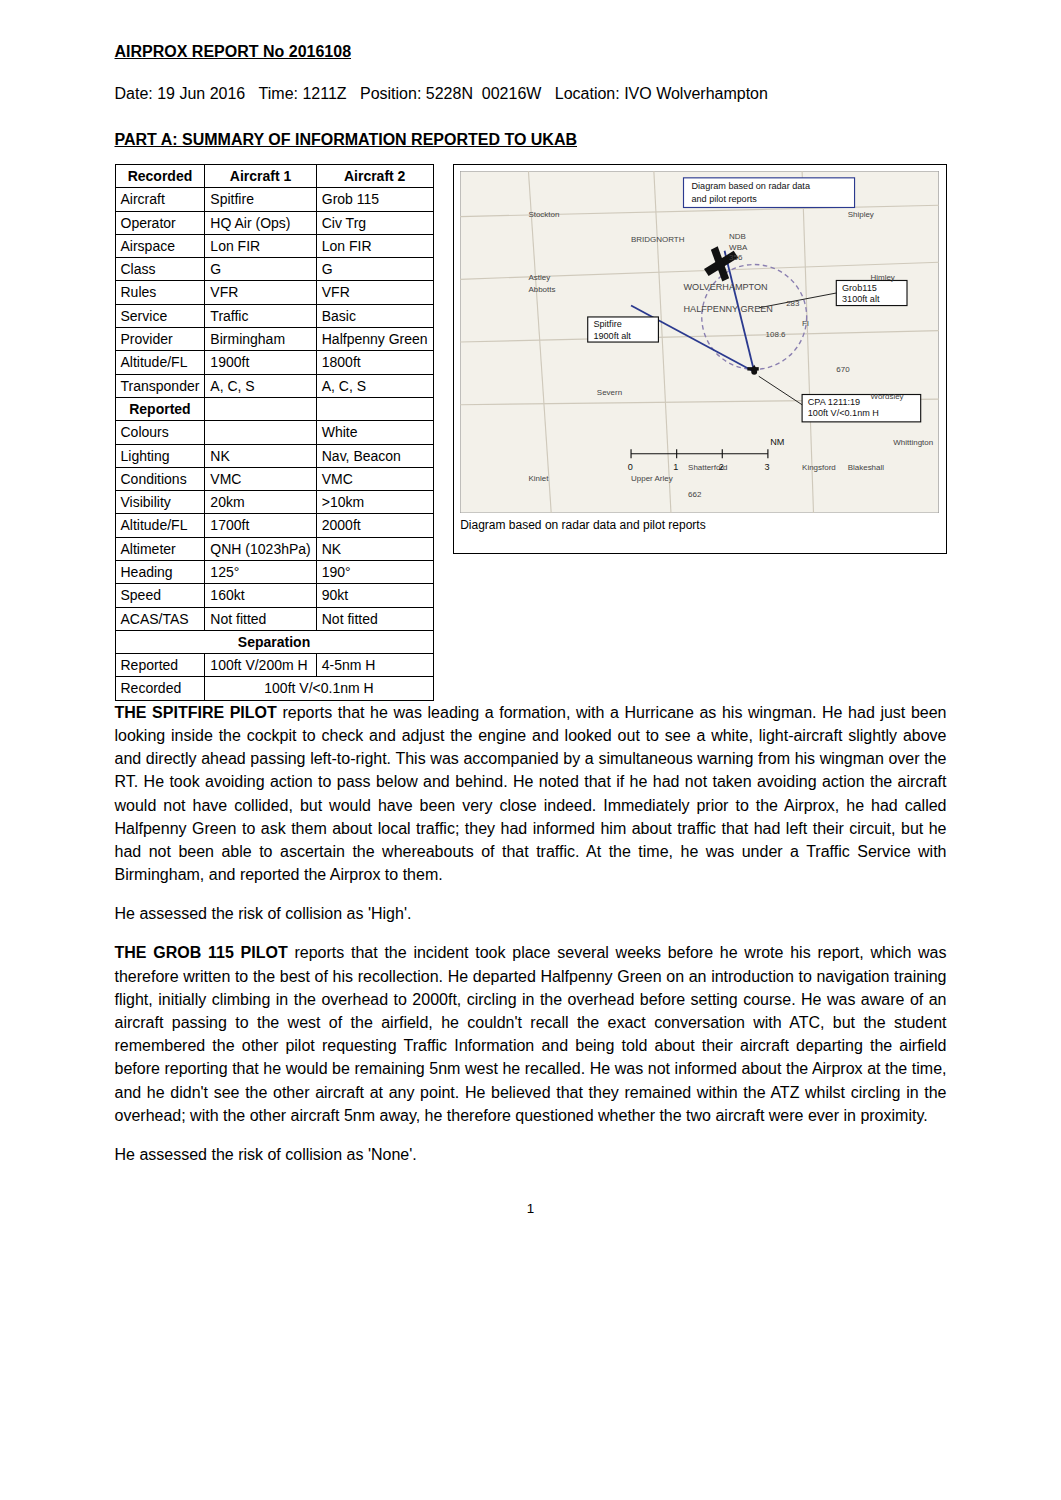AIRPROX REPORT No 2016108
Date: 19 Jun 2016 Time: 1211Z Position: 5228N 00216W Location: IVO Wolverhampton
PART A: SUMMARY OF INFORMATION REPORTED TO UKAB
| Recorded | Aircraft 1 | Aircraft 2 |
| --- | --- | --- |
| Aircraft | Spitfire | Grob 115 |
| Operator | HQ Air (Ops) | Civ Trg |
| Airspace | Lon FIR | Lon FIR |
| Class | G | G |
| Rules | VFR | VFR |
| Service | Traffic | Basic |
| Provider | Birmingham | Halfpenny Green |
| Altitude/FL | 1900ft | 1800ft |
| Transponder | A, C, S | A, C, S |
| Reported | | |
| Colours | | White |
| Lighting | NK | Nav, Beacon |
| Conditions | VMC | VMC |
| Visibility | 20km | >10km |
| Altitude/FL | 1700ft | 2000ft |
| Altimeter | QNH (1023hPa) | NK |
| Heading | 125° | 190° |
| Speed | 160kt | 90kt |
| ACAS/TAS | Not fitted | Not fitted |
| Separation |
| Reported | 100ft V/200m H | 4-5nm H |
| Recorded | 100ft V/<0.1nm H |
Diagram based on radar data and pilot reports Sketch map of the Wolverhampton / Halfpenny Green area showing the Spitfire track from the west at 1900ft altitude and the Grob 115 track from the north at 3100ft altitude, converging at CPA at 1211:19 with 100ft vertical and less than 0.1nm horizontal separation. Diagram based on radar data and pilot reports Grob115 3100ft alt Spitfire 1900ft alt CPA 1211:19 100ft V/<0.1nm H NDB WBA 356 BRIDGNORTH WOLVERHAMPTON HALFPENNY GREEN 108.6 283 Fl 670 Severn Stockton Astley Abbotts Shipley Himley Wordsley Whittington Blakeshall Kingsford Shatterford Upper Arley Kinlet 662 0 1 2 3 NM
Diagram based on radar data and pilot reports
THE SPITFIRE PILOT reports that he was leading a formation, with a Hurricane as his wingman. He had just been looking inside the cockpit to check and adjust the engine and looked out to see a white, light-aircraft slightly above and directly ahead passing left-to-right. This was accompanied by a simultaneous warning from his wingman over the RT. He took avoiding action to pass below and behind. He noted that if he had not taken avoiding action the aircraft would not have collided, but would have been very close indeed. Immediately prior to the Airprox, he had called Halfpenny Green to ask them about local traffic; they had informed him about traffic that had left their circuit, but he had not been able to ascertain the whereabouts of that traffic. At the time, he was under a Traffic Service with Birmingham, and reported the Airprox to them.
He assessed the risk of collision as 'High'.
THE GROB 115 PILOT reports that the incident took place several weeks before he wrote his report, which was therefore written to the best of his recollection. He departed Halfpenny Green on an introduction to navigation training flight, initially climbing in the overhead to 2000ft, circling in the overhead before setting course. He was aware of an aircraft passing to the west of the airfield, he couldn't recall the exact conversation with ATC, but the student remembered the other pilot requesting Traffic Information and being told about their aircraft departing the airfield before reporting that he would be remaining 5nm west he recalled. He was not informed about the Airprox at the time, and he didn't see the other aircraft at any point. He believed that they remained within the ATZ whilst circling in the overhead; with the other aircraft 5nm away, he therefore questioned whether the two aircraft were ever in proximity.
He assessed the risk of collision as 'None'.
1